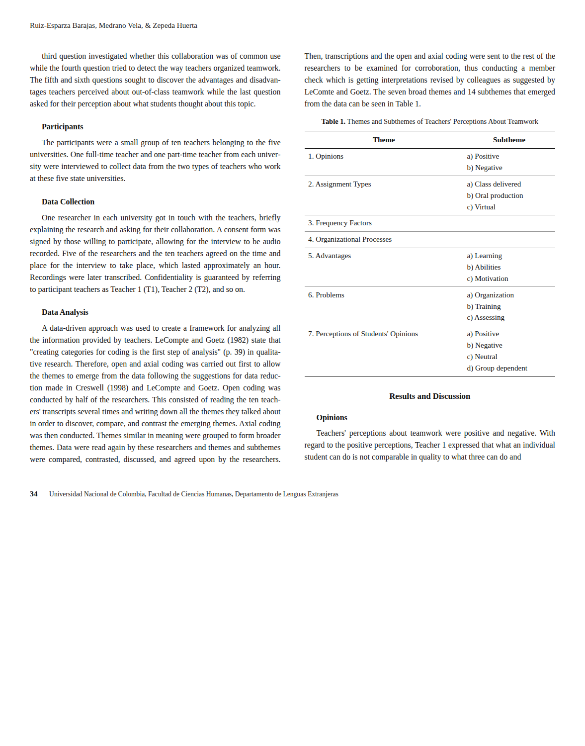Ruiz-Esparza Barajas, Medrano Vela, & Zepeda Huerta
third question investigated whether this collaboration was of common use while the fourth question tried to detect the way teachers organized teamwork. The fifth and sixth questions sought to discover the advantages and disadvantages teachers perceived about out-of-class teamwork while the last question asked for their perception about what students thought about this topic.
Participants
The participants were a small group of ten teachers belonging to the five universities. One full-time teacher and one part-time teacher from each university were interviewed to collect data from the two types of teachers who work at these five state universities.
Data Collection
One researcher in each university got in touch with the teachers, briefly explaining the research and asking for their collaboration. A consent form was signed by those willing to participate, allowing for the interview to be audio recorded. Five of the researchers and the ten teachers agreed on the time and place for the interview to take place, which lasted approximately an hour. Recordings were later transcribed. Confidentiality is guaranteed by referring to participant teachers as Teacher 1 (T1), Teacher 2 (T2), and so on.
Data Analysis
A data-driven approach was used to create a framework for analyzing all the information provided by teachers. LeCompte and Goetz (1982) state that "creating categories for coding is the first step of analysis" (p. 39) in qualitative research. Therefore, open and axial coding was carried out first to allow the themes to emerge from the data following the suggestions for data reduction made in Creswell (1998) and LeCompte and Goetz. Open coding was conducted by half of the researchers. This consisted of reading the ten teachers' transcripts several times and writing down all the themes they talked about in order to discover, compare, and contrast the emerging themes. Axial coding was then conducted. Themes similar in meaning were grouped to form broader themes. Data were read again by these researchers and themes and subthemes were compared, contrasted, discussed, and agreed upon by the researchers. Then, transcriptions and the open and axial coding were sent to the rest of the researchers to be examined for corroboration, thus conducting a member check which is getting interpretations revised by colleagues as suggested by LeComte and Goetz. The seven broad themes and 14 subthemes that emerged from the data can be seen in Table 1.
Table 1. Themes and Subthemes of Teachers' Perceptions About Teamwork
| Theme | Subtheme |
| --- | --- |
| 1. Opinions | a) Positive b) Negative |
| 2. Assignment Types | a) Class delivered b) Oral production c) Virtual |
| 3. Frequency Factors | |
| 4. Organizational Processes | |
| 5. Advantages | a) Learning b) Abilities c) Motivation |
| 6. Problems | a) Organization b) Training c) Assessing |
| 7. Perceptions of Students' Opinions | a) Positive b) Negative c) Neutral d) Group dependent |
Results and Discussion
Opinions
Teachers' perceptions about teamwork were positive and negative. With regard to the positive perceptions, Teacher 1 expressed that what an individual student can do is not comparable in quality to what three can do and
34 Universidad Nacional de Colombia, Facultad de Ciencias Humanas, Departamento de Lenguas Extranjeras